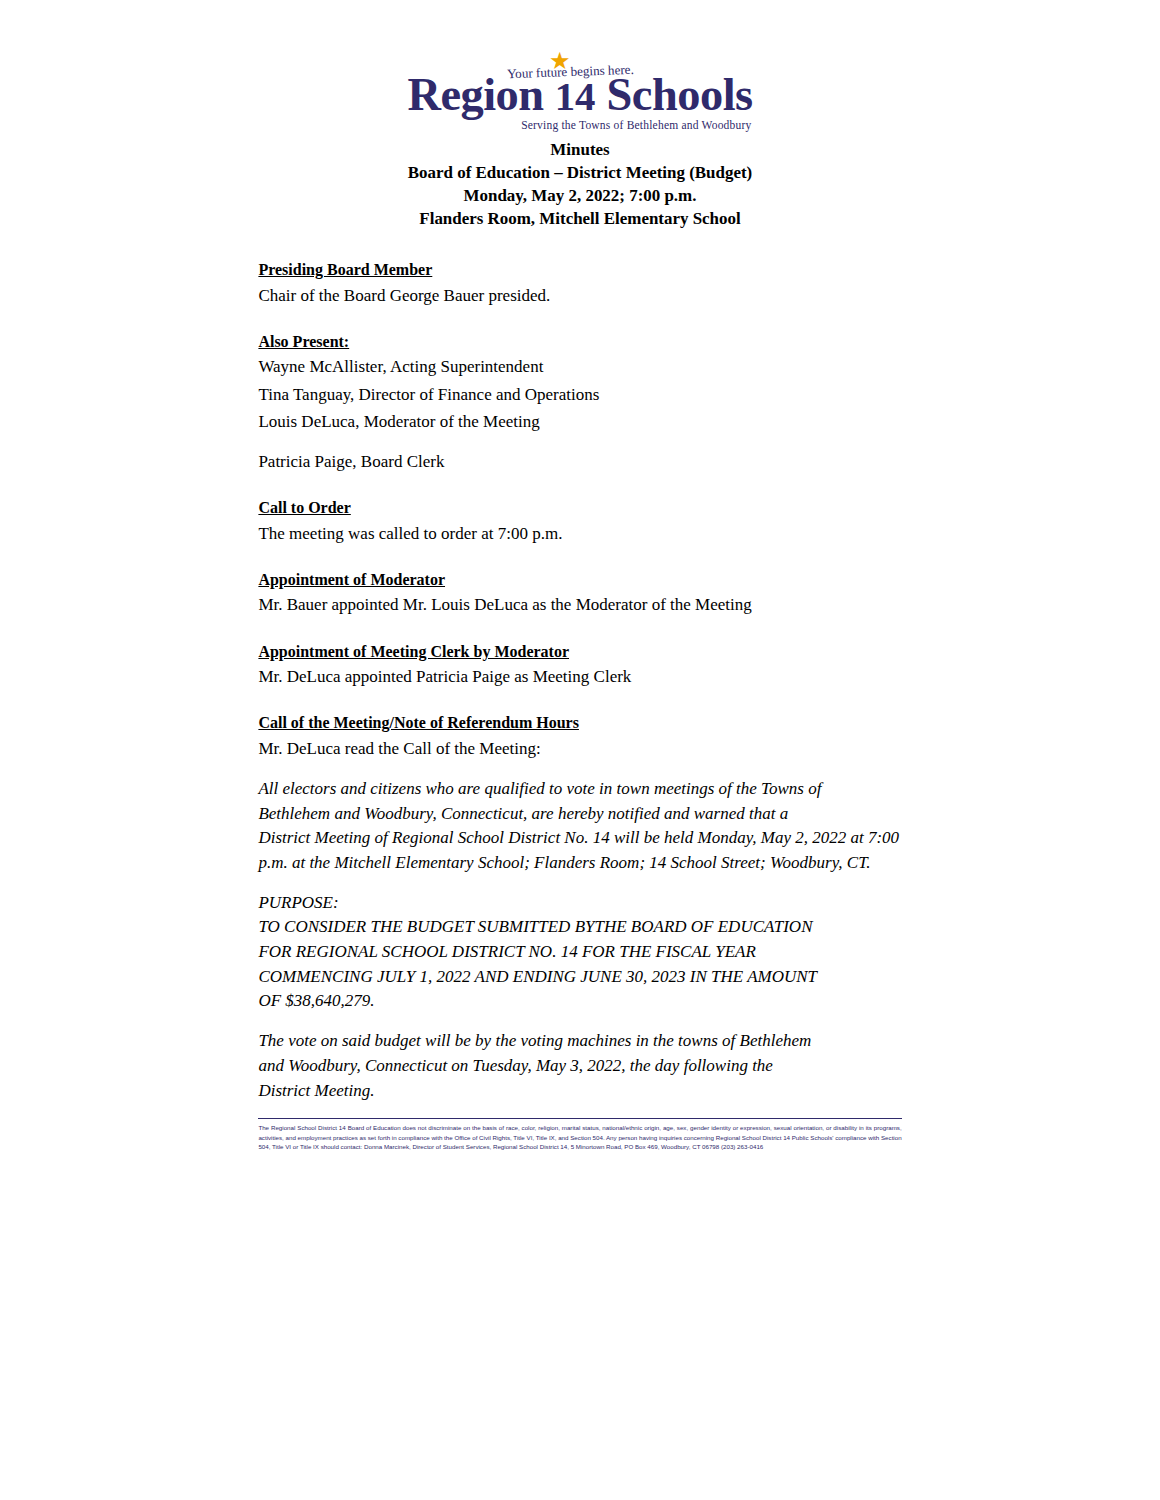★ Your future begins here.
Region 14 Schools
Serving the Towns of Bethlehem and Woodbury
Minutes
Board of Education – District Meeting (Budget)
Monday, May 2, 2022; 7:00 p.m.
Flanders Room, Mitchell Elementary School
Presiding Board Member
Chair of the Board George Bauer presided.
Also Present:
Wayne McAllister, Acting Superintendent
Tina Tanguay, Director of Finance and Operations
Louis DeLuca, Moderator of the Meeting
Patricia Paige, Board Clerk
Call to Order
The meeting was called to order at 7:00 p.m.
Appointment of Moderator
Mr. Bauer appointed Mr. Louis DeLuca as the Moderator of the Meeting
Appointment of Meeting Clerk by Moderator
Mr. DeLuca appointed Patricia Paige as Meeting Clerk
Call of the Meeting/Note of Referendum Hours
Mr. DeLuca read the Call of the Meeting:
All electors and citizens who are qualified to vote in town meetings of the Towns of
Bethlehem and Woodbury, Connecticut, are hereby notified and warned that a
District Meeting of Regional School District No. 14 will be held Monday, May 2, 2022 at 7:00
p.m. at the Mitchell Elementary School; Flanders Room; 14 School Street; Woodbury, CT.
PURPOSE:
TO CONSIDER THE BUDGET SUBMITTED BYTHE BOARD OF EDUCATION
FOR REGIONAL SCHOOL DISTRICT NO. 14 FOR THE FISCAL YEAR
COMMENCING JULY 1, 2022 AND ENDING JUNE 30, 2023 IN THE AMOUNT
OF $38,640,279.
The vote on said budget will be by the voting machines in the towns of Bethlehem
and Woodbury, Connecticut on Tuesday, May 3, 2022, the day following the
District Meeting.
The Regional School District 14 Board of Education does not discriminate on the basis of race, color, religion, marital status, national/ethnic origin, age, sex, gender identity or expression, sexual orientation, or disability in its programs, activities, and employment practices as set forth in compliance with the Office of Civil Rights, Title VI, Title IX, and Section 504. Any person having inquiries concerning Regional School District 14 Public Schools' compliance with Section 504, Title VI or Title IX should contact: Donna Marcinek, Director of Student Services, Regional School District 14, 5 Minortown Road, PO Box 469, Woodbury, CT 06798 (203) 263-0416